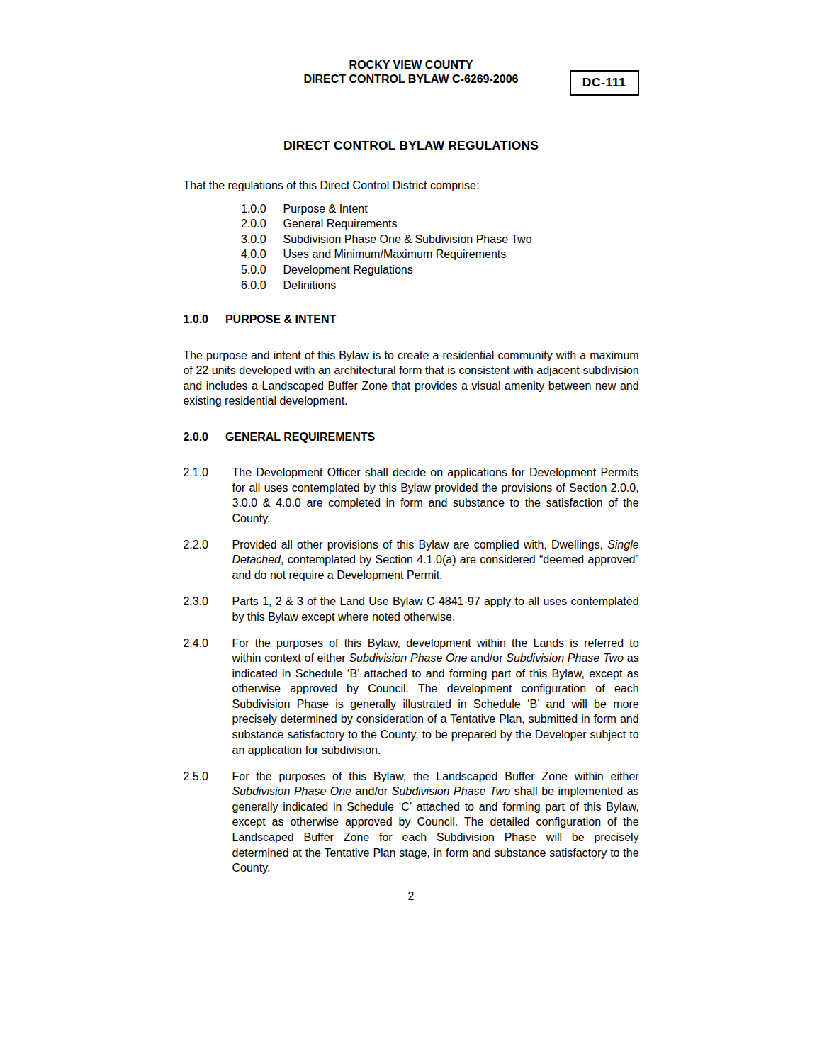ROCKY VIEW COUNTY DIRECT CONTROL BYLAW C-6269-2006
DC-111
DIRECT CONTROL BYLAW REGULATIONS
That the regulations of this Direct Control District comprise:
1.0.0 Purpose & Intent
2.0.0 General Requirements
3.0.0 Subdivision Phase One & Subdivision Phase Two
4.0.0 Uses and Minimum/Maximum Requirements
5.0.0 Development Regulations
6.0.0 Definitions
1.0.0 PURPOSE & INTENT
The purpose and intent of this Bylaw is to create a residential community with a maximum of 22 units developed with an architectural form that is consistent with adjacent subdivision and includes a Landscaped Buffer Zone that provides a visual amenity between new and existing residential development.
2.0.0 GENERAL REQUIREMENTS
2.1.0
The Development Officer shall decide on applications for Development Permits for all uses contemplated by this Bylaw provided the provisions of Section 2.0.0, 3.0.0 & 4.0.0 are completed in form and substance to the satisfaction of the County.
2.2.0
Provided all other provisions of this Bylaw are complied with, Dwellings, Single Detached, contemplated by Section 4.1.0(a) are considered “deemed approved” and do not require a Development Permit.
2.3.0
Parts 1, 2 & 3 of the Land Use Bylaw C-4841-97 apply to all uses contemplated by this Bylaw except where noted otherwise.
2.4.0
For the purposes of this Bylaw, development within the Lands is referred to within context of either Subdivision Phase One and/or Subdivision Phase Two as indicated in Schedule ‘B’ attached to and forming part of this Bylaw, except as otherwise approved by Council. The development configuration of each Subdivision Phase is generally illustrated in Schedule ‘B’ and will be more precisely determined by consideration of a Tentative Plan, submitted in form and substance satisfactory to the County, to be prepared by the Developer subject to an application for subdivision.
2.5.0
For the purposes of this Bylaw, the Landscaped Buffer Zone within either Subdivision Phase One and/or Subdivision Phase Two shall be implemented as generally indicated in Schedule ‘C’ attached to and forming part of this Bylaw, except as otherwise approved by Council. The detailed configuration of the Landscaped Buffer Zone for each Subdivision Phase will be precisely determined at the Tentative Plan stage, in form and substance satisfactory to the County.
2